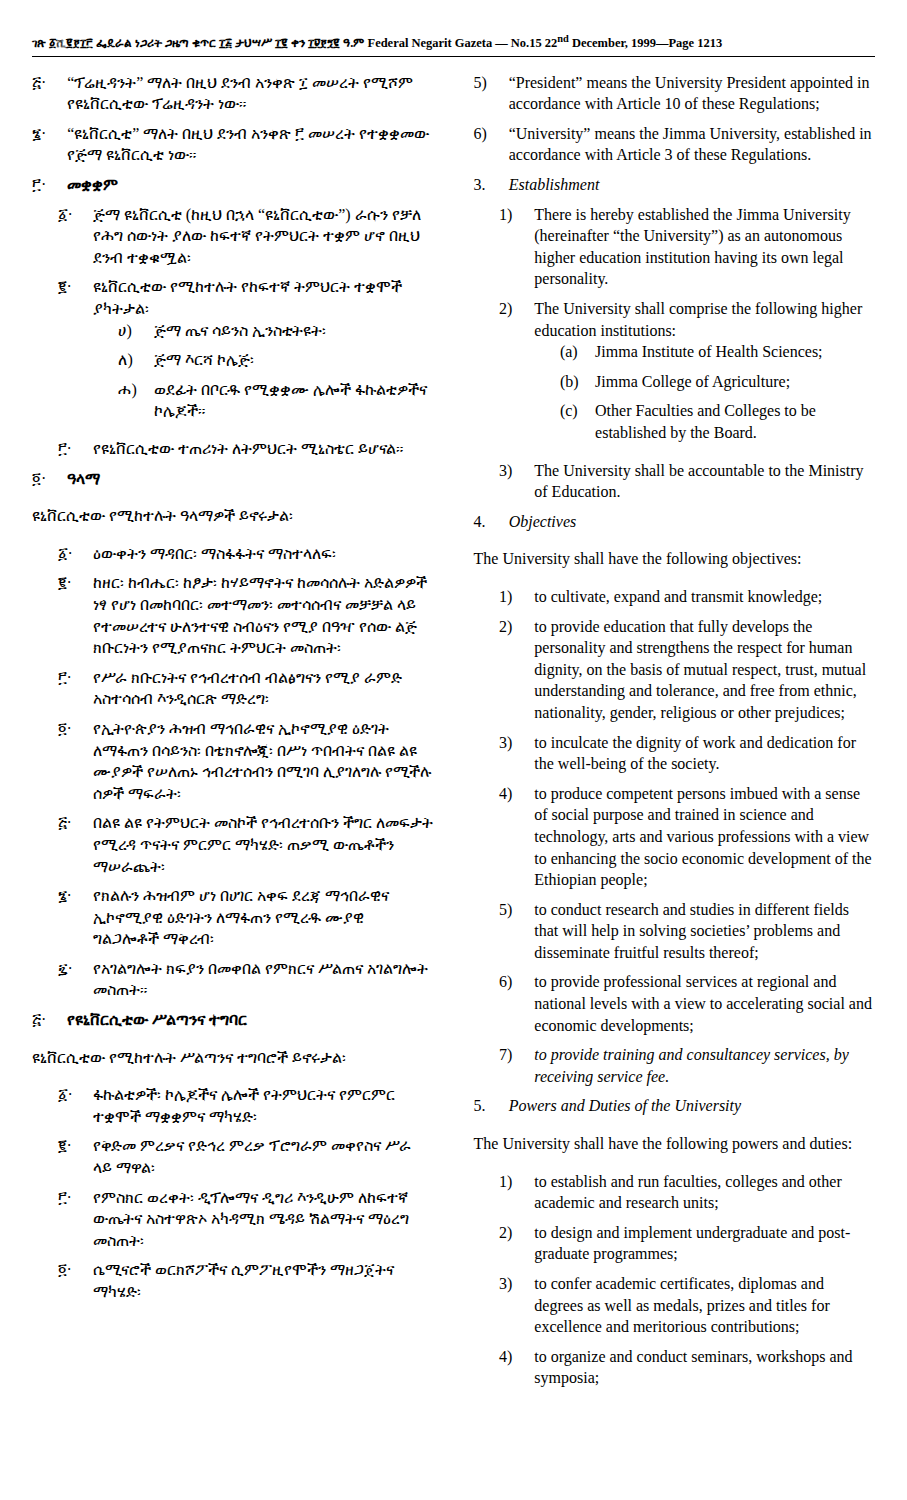ገጽ ፩ሺ፪፻፲፫ ፌዴራል ነጋሪት ጋዜጣ ቁጥር ፲፭ ታህሣሥ ፲፪ ቀን ፲፱፻፺፪ ዓ.ም Federal Negarit Gazeta — No.15 22nd December, 1999—Page 1213
፭·
“ፕሬዚዳንት” ማለት በዚህ ደንብ አንቀጽ ፲ መሠረት የሚሾም የዩኒቨርሲቲው ፕሬዚዳንት ነው።
፮·
“ዩኒቨርሲቲ” ማለት በዚህ ደንብ አንቀጽ ፫ መሠረት የተቋቋመው የጅማ ዩኒቨርሲቲ ነው።
፫·
መቋቋም
፩·
ጅማ ዩኒቨርሲቲ (ከዚህ በኋላ “ዩኒቨርሲቲው”) ራሱን የቻለ የሕግ ሰውነት ያለው ከፍተኛ የትምህርት ተቋም ሆኖ በዚህ ደንብ ተቋቁሟል፡
፪·
ዩኒቨርሲቲው የሚከተሉት የከፍተኛ ትምህርት ተቋሞች ያካትታል፡
ሀ)
ጅማ ጤና ሳይንስ ኢንስቲትዩት፡
ለ)
ጅማ እርሻ ኮሌጅ፡
ሐ)
ወደፊት በቦርዱ የሚቋቋሙ ሌሎች ፋኩልቲዎችና ኮሌጆች።
፫·
የዩኒቨርሲቲው ተጠሪነት ለትምህርት ሚኒስቴር ይሆናል።
፬·
ዓላማ
ዩኒቨርሲቲው የሚከተሉት ዓላማዎች ይኖሩታል፡
፩·
ዕውቀትን ማዳበር፡ ማስፋፋትና ማስተላለፍ፡
፪·
ከዘር፡ ከብሔር፡ ከፆታ፡ ከሃይማኖትና ከመሳሰሉት አድልዎዎች ነፃ የሆነ በመከባበር፡ መተማመን፡ መተሳሰብና መቻቻል ላይ የተመሠረተና ሁለንተናዊ ስብዕናን የሚያ በዓዣ የሰው ልጅ ክቡርነትን የሚያጠናክር ትምህርት መስጠት፡
፫·
የሥራ ክቡርነትና የኅብረተሰብ ብልፅግናን የሚያ ራምድ አስተሳሰብ እንዲሰርጽ ማድረግ፡
፬·
የኢትዮጵያን ሕዝብ ማኅበራዊና ኢኮኖሚያዊ ዕድገት ለማፋጠን በሳይንስ፡ በቴክኖሎጂ፡ በሥነ ጥበብትና በልዩ ልዩ ሙያዎች የሠለጠኑ ኅብረተሰብን በሚገባ ሊያገለግሉ የሚችሉ ሰዎች ማፍራት፡
፭·
በልዩ ልዩ የትምህርት መስኮች የኅብረተሰቡን ችግር ለመፍታት የሚረዳ ጥናትና ምርምር ማካሄድ፡ ጠቃሚ ውጤቶችን ማሠራጨት፡
፮·
የክልሉን ሕዝብም ሆነ በሀገር አቀፍ ደረጃ ማኅበራዊና ኢኮኖሚያዊ ዕድገትን ለማፋጠን የሚረዱ ሙያዊ ግልጋሎቶች ማቅረብ፡
፯·
የአገልግሎት ክፍያን በመቀበል የምክርና ሥልጠና አገልግሎት መስጠት።
፭·
የዩኒቨርሲቲው ሥልጣንና ተግባር
ዩኒቨርሲቲው የሚከተሉት ሥልጣንና ተግባሮች ይኖሩታል፡
፩·
ፋኩልቲዎች፡ ኮሌጆችና ሌሎች የትምህርትና የምርምር ተቋሞች ማቋቋምና ማካሄድ፡
፪·
የቅድመ ምረቃና የድኅረ ምረቃ ፕሮግራም መቀየስና ሥራ ላይ ማዋል፡
፫·
የምስክር ወረቀት፡ ዲፕሎማና ዲግሪ እንዲሁም ለከፍተኛ ውጤትና አስተዋጽኦ አካዳሚክ ሜዳይ ሽልማትና ማዕረግ መስጠት፡
፬·
ሴሚናሮች ወርክሾፖችና ሲምፖዚየሞችን ማዘጋጀትና ማካሄድ፡
5)
“President” means the University President appointed in accordance with Article 10 of these Regulations;
6)
“University” means the Jimma University, established in accordance with Article 3 of these Regulations.
3.
Establishment
1)
There is hereby established the Jimma University (hereinafter “the University”) as an autonomous higher education institution having its own legal personality.
2)
The University shall comprise the following higher education institutions:
(a)
Jimma Institute of Health Sciences;
(b)
Jimma College of Agriculture;
(c)
Other Faculties and Colleges to be established by the Board.
3)
The University shall be accountable to the Ministry of Education.
4.
Objectives
The University shall have the following objectives:
1)
to cultivate, expand and transmit knowledge;
2)
to provide education that fully develops the personality and strengthens the respect for human dignity, on the basis of mutual respect, trust, mutual understanding and tolerance, and free from ethnic, nationality, gender, religious or other prejudices;
3)
to inculcate the dignity of work and dedication for the well-being of the society.
4)
to produce competent persons imbued with a sense of social purpose and trained in science and technology, arts and various professions with a view to enhancing the socio economic development of the Ethiopian people;
5)
to conduct research and studies in different fields that will help in solving societies’ problems and disseminate fruitful results thereof;
6)
to provide professional services at regional and national levels with a view to accelerating social and economic developments;
7)
to provide training and consultancey services, by receiving service fee.
5.
Powers and Duties of the University
The University shall have the following powers and duties:
1)
to establish and run faculties, colleges and other academic and research units;
2)
to design and implement undergraduate and post-graduate programmes;
3)
to confer academic certificates, diplomas and degrees as well as medals, prizes and titles for excellence and meritorious contributions;
4)
to organize and conduct seminars, workshops and symposia;